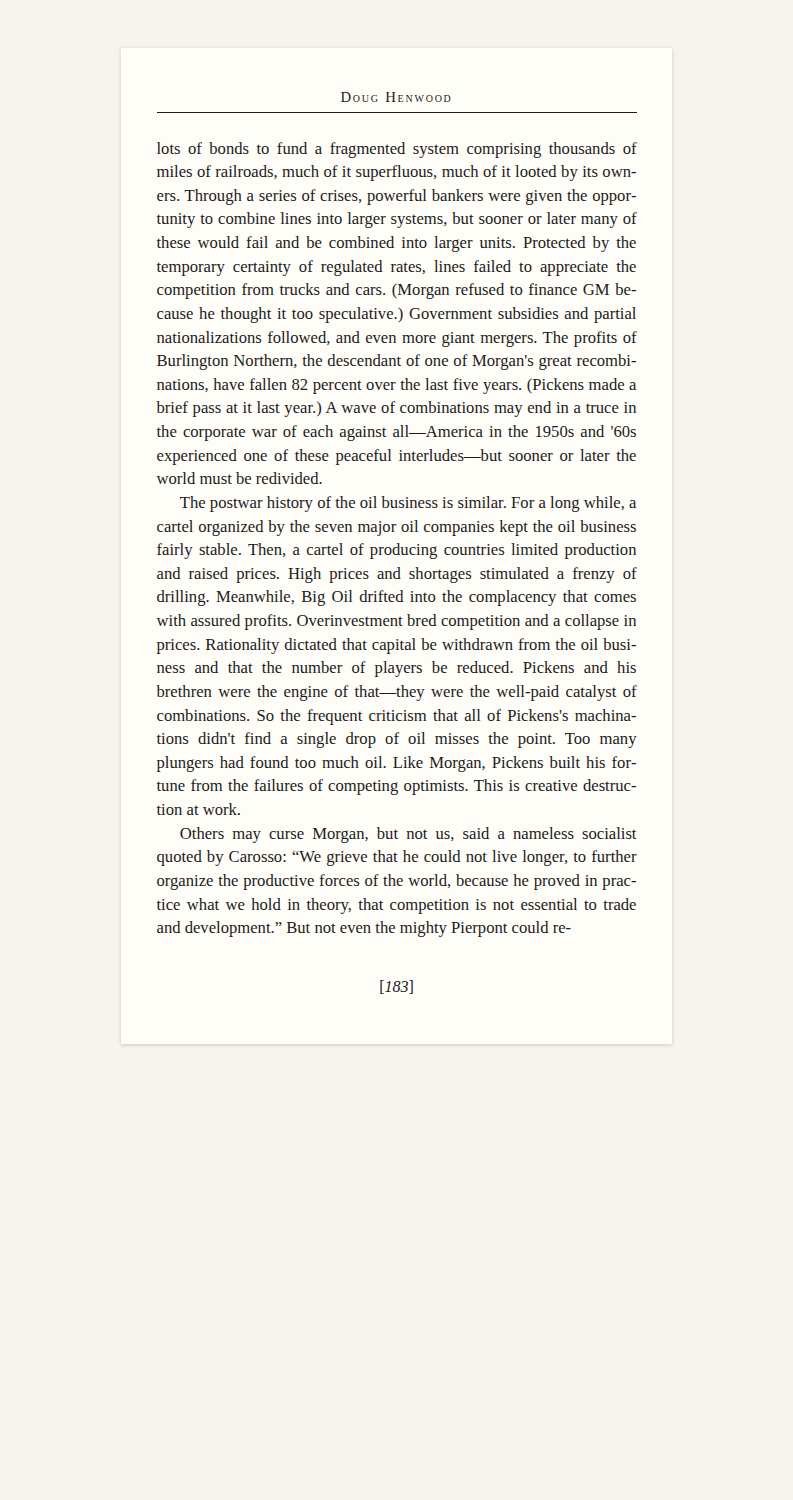Doug Henwood
lots of bonds to fund a fragmented system comprising thousands of miles of railroads, much of it superfluous, much of it looted by its owners. Through a series of crises, powerful bankers were given the opportunity to combine lines into larger systems, but sooner or later many of these would fail and be combined into larger units. Protected by the temporary certainty of regulated rates, lines failed to appreciate the competition from trucks and cars. (Morgan refused to finance GM because he thought it too speculative.) Government subsidies and partial nationalizations followed, and even more giant mergers. The profits of Burlington Northern, the descendant of one of Morgan's great recombinations, have fallen 82 percent over the last five years. (Pickens made a brief pass at it last year.) A wave of combinations may end in a truce in the corporate war of each against all—America in the 1950s and '60s experienced one of these peaceful interludes—but sooner or later the world must be redivided.
The postwar history of the oil business is similar. For a long while, a cartel organized by the seven major oil companies kept the oil business fairly stable. Then, a cartel of producing countries limited production and raised prices. High prices and shortages stimulated a frenzy of drilling. Meanwhile, Big Oil drifted into the complacency that comes with assured profits. Overinvestment bred competition and a collapse in prices. Rationality dictated that capital be withdrawn from the oil business and that the number of players be reduced. Pickens and his brethren were the engine of that—they were the well-paid catalyst of combinations. So the frequent criticism that all of Pickens's machinations didn't find a single drop of oil misses the point. Too many plungers had found too much oil. Like Morgan, Pickens built his fortune from the failures of competing optimists. This is creative destruction at work.
Others may curse Morgan, but not us, said a nameless socialist quoted by Carosso: “We grieve that he could not live longer, to further organize the productive forces of the world, because he proved in practice what we hold in theory, that competition is not essential to trade and development.” But not even the mighty Pierpont could re-
[183]